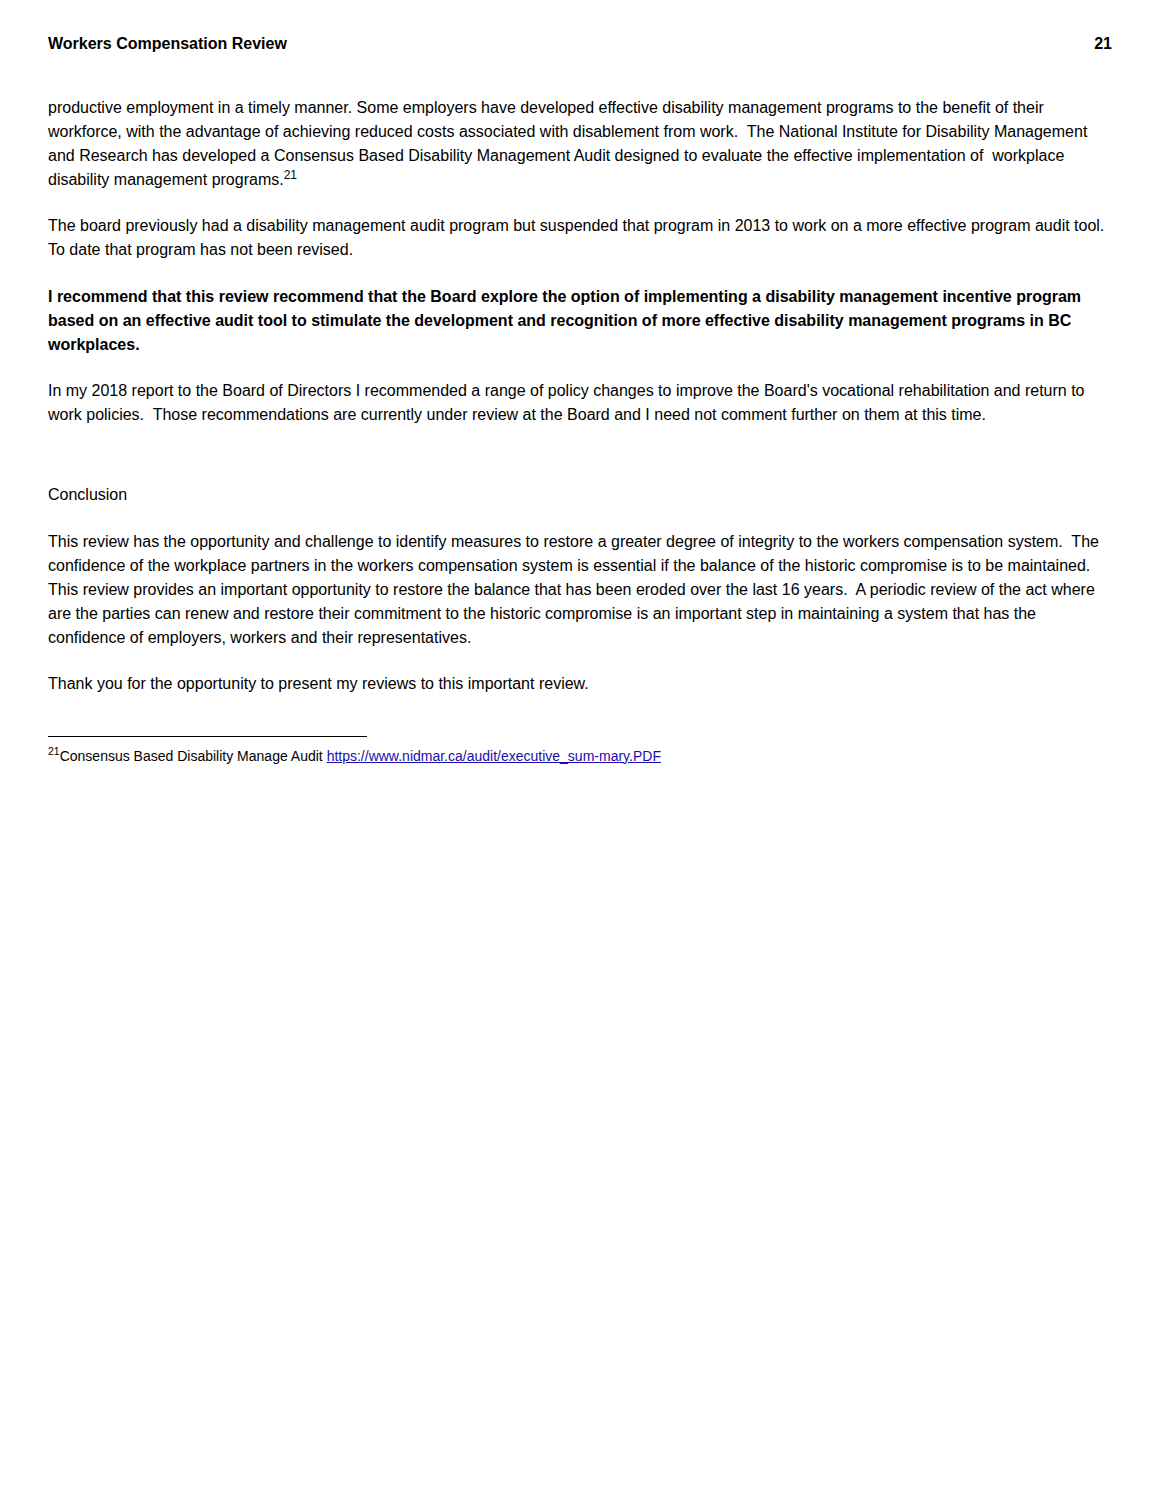Workers Compensation Review 21
productive employment in a timely manner. Some employers have developed effective disability management programs to the benefit of their workforce, with the advantage of achieving reduced costs associated with disablement from work. The National Institute for Disability Management and Research has developed a Consensus Based Disability Management Audit designed to evaluate the effective implementation of workplace disability management programs.21
The board previously had a disability management audit program but suspended that program in 2013 to work on a more effective program audit tool. To date that program has not been revised.
I recommend that this review recommend that the Board explore the option of implementing a disability management incentive program based on an effective audit tool to stimulate the development and recognition of more effective disability management programs in BC workplaces.
In my 2018 report to the Board of Directors I recommended a range of policy changes to improve the Board's vocational rehabilitation and return to work policies. Those recommendations are currently under review at the Board and I need not comment further on them at this time.
Conclusion
This review has the opportunity and challenge to identify measures to restore a greater degree of integrity to the workers compensation system. The confidence of the workplace partners in the workers compensation system is essential if the balance of the historic compromise is to be maintained. This review provides an important opportunity to restore the balance that has been eroded over the last 16 years. A periodic review of the act where are the parties can renew and restore their commitment to the historic compromise is an important step in maintaining a system that has the confidence of employers, workers and their representatives.
Thank you for the opportunity to present my reviews to this important review.
21Consensus Based Disability Manage Audit https://www.nidmar.ca/audit/executive_sum-mary.PDF